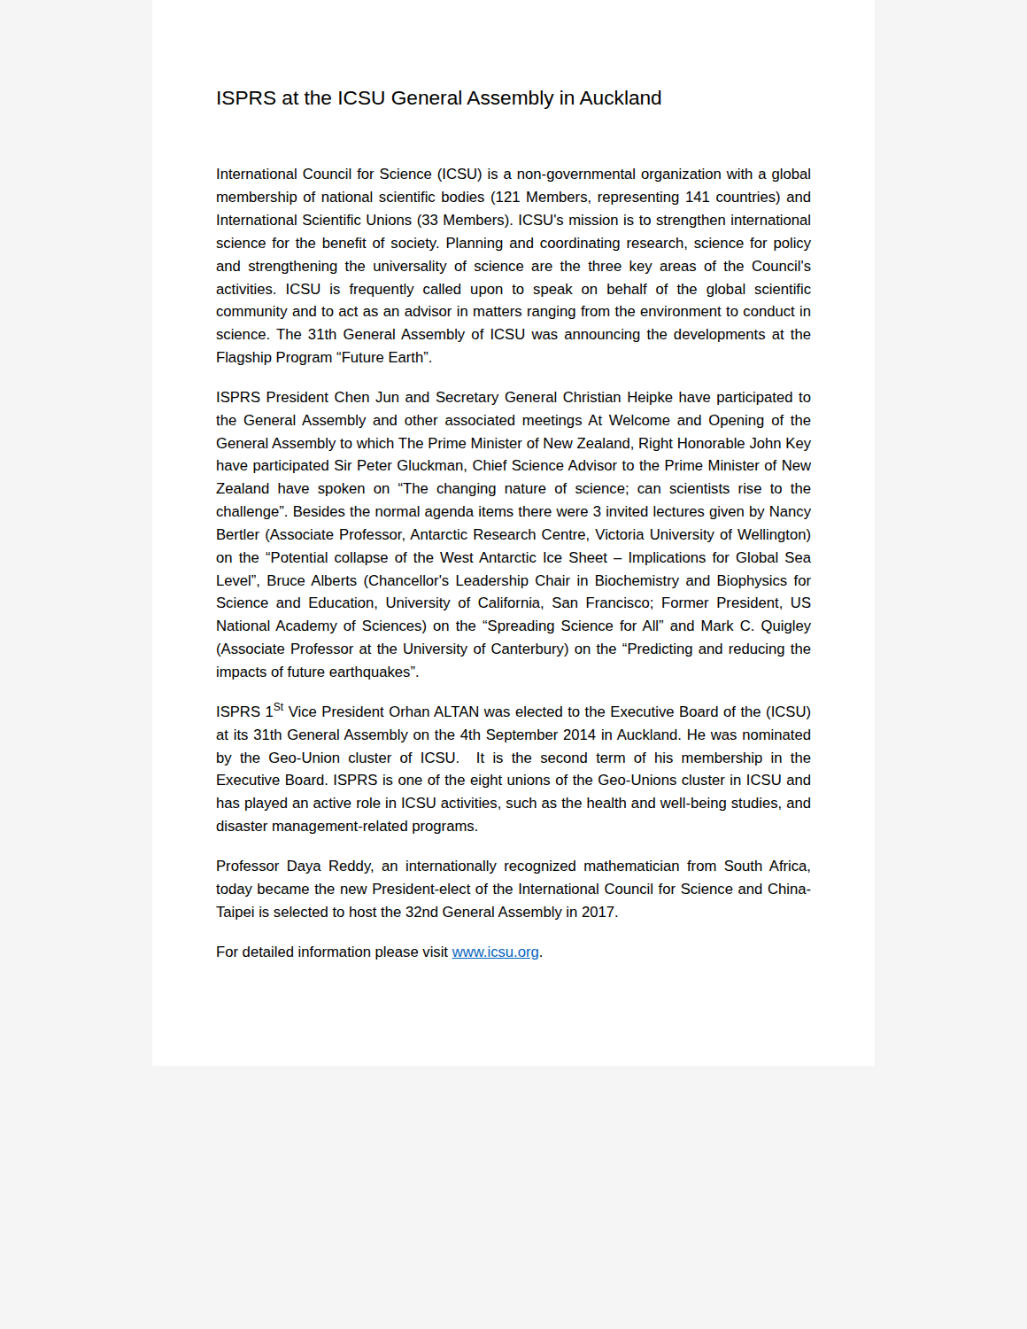ISPRS at the ICSU General Assembly in Auckland
International Council for Science (ICSU) is a non-governmental organization with a global membership of national scientific bodies (121 Members, representing 141 countries) and International Scientific Unions (33 Members). ICSU's mission is to strengthen international science for the benefit of society. Planning and coordinating research, science for policy and strengthening the universality of science are the three key areas of the Council's activities. ICSU is frequently called upon to speak on behalf of the global scientific community and to act as an advisor in matters ranging from the environment to conduct in science. The 31th General Assembly of ICSU was announcing the developments at the Flagship Program “Future Earth”.
ISPRS President Chen Jun and Secretary General Christian Heipke have participated to the General Assembly and other associated meetings At Welcome and Opening of the General Assembly to which The Prime Minister of New Zealand, Right Honorable John Key have participated Sir Peter Gluckman, Chief Science Advisor to the Prime Minister of New Zealand have spoken on “The changing nature of science; can scientists rise to the challenge”. Besides the normal agenda items there were 3 invited lectures given by Nancy Bertler (Associate Professor, Antarctic Research Centre, Victoria University of Wellington) on the “Potential collapse of the West Antarctic Ice Sheet – Implications for Global Sea Level”, Bruce Alberts (Chancellor's Leadership Chair in Biochemistry and Biophysics for Science and Education, University of California, San Francisco; Former President, US National Academy of Sciences) on the “Spreading Science for All” and Mark C. Quigley (Associate Professor at the University of Canterbury) on the “Predicting and reducing the impacts of future earthquakes”.
ISPRS 1St Vice President Orhan ALTAN was elected to the Executive Board of the (ICSU) at its 31th General Assembly on the 4th September 2014 in Auckland. He was nominated by the Geo-Union cluster of ICSU. It is the second term of his membership in the Executive Board. ISPRS is one of the eight unions of the Geo-Unions cluster in ICSU and has played an active role in ICSU activities, such as the health and well-being studies, and disaster management-related programs.
Professor Daya Reddy, an internationally recognized mathematician from South Africa, today became the new President-elect of the International Council for Science and China-Taipei is selected to host the 32nd General Assembly in 2017.
For detailed information please visit www.icsu.org.